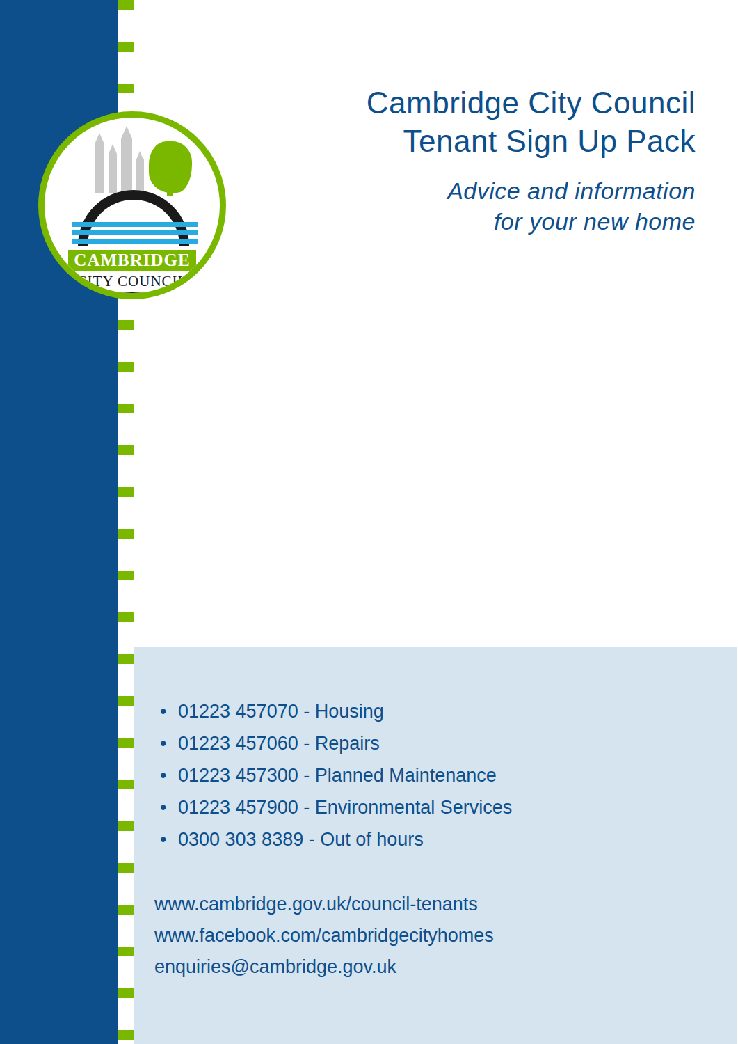CAMBRIDGE CITY COUNCIL
Cambridge City Council
Tenant Sign Up Pack
Advice and information
for your new home
01223 457070 - Housing
01223 457060 - Repairs
01223 457300 - Planned Maintenance
01223 457900 - Environmental Services
0300 303 8389 - Out of hours
www.cambridge.gov.uk/council-tenants
www.facebook.com/cambridgecityhomes
enquiries@cambridge.gov.uk